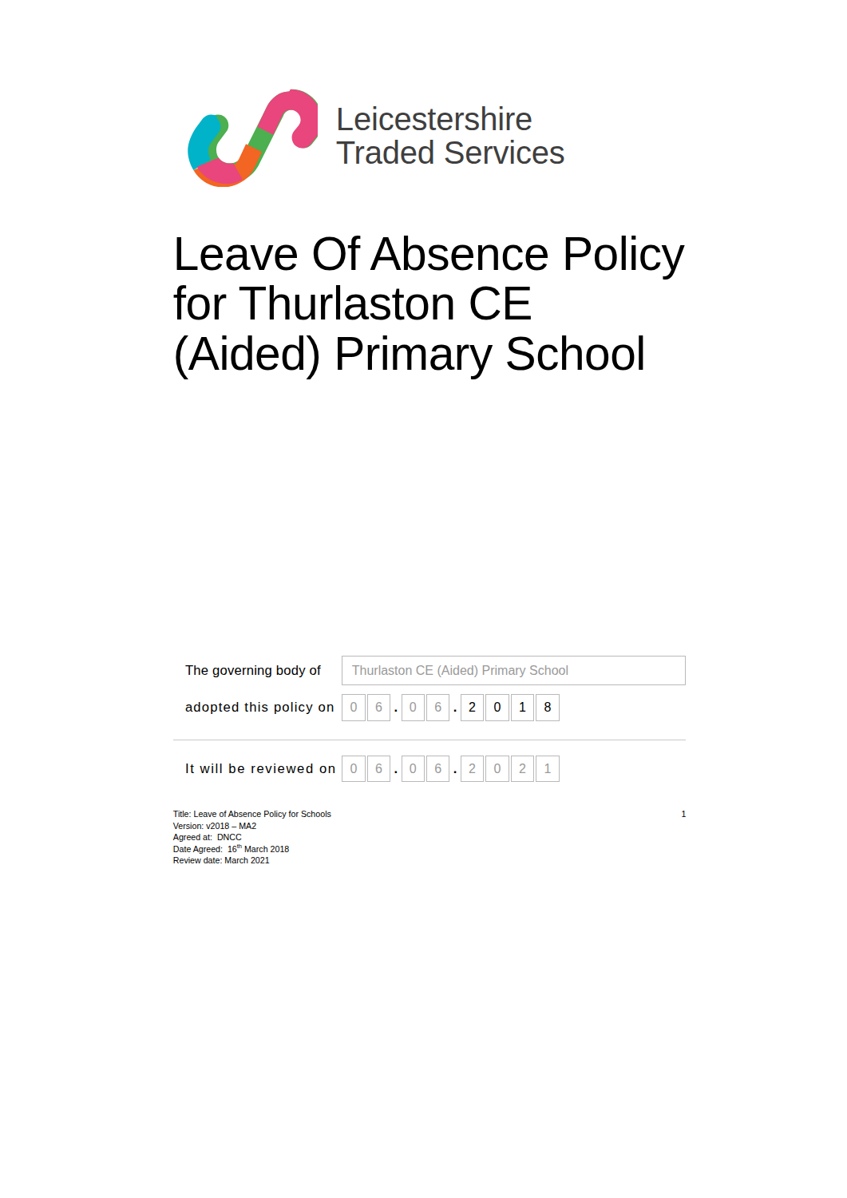Leicestershire
Traded Services
Leave Of Absence Policy for Thurlaston CE (Aided) Primary School
The governing body of
Thurlaston CE (Aided) Primary School
adopted this policy on
06 . 06 . 2018
It will be reviewed on
06 . 06 . 2021
Title: Leave of Absence Policy for Schools
Version: v2018 – MA2
Agreed at: DNCC
Date Agreed: 16th March 2018
Review date: March 2021
1